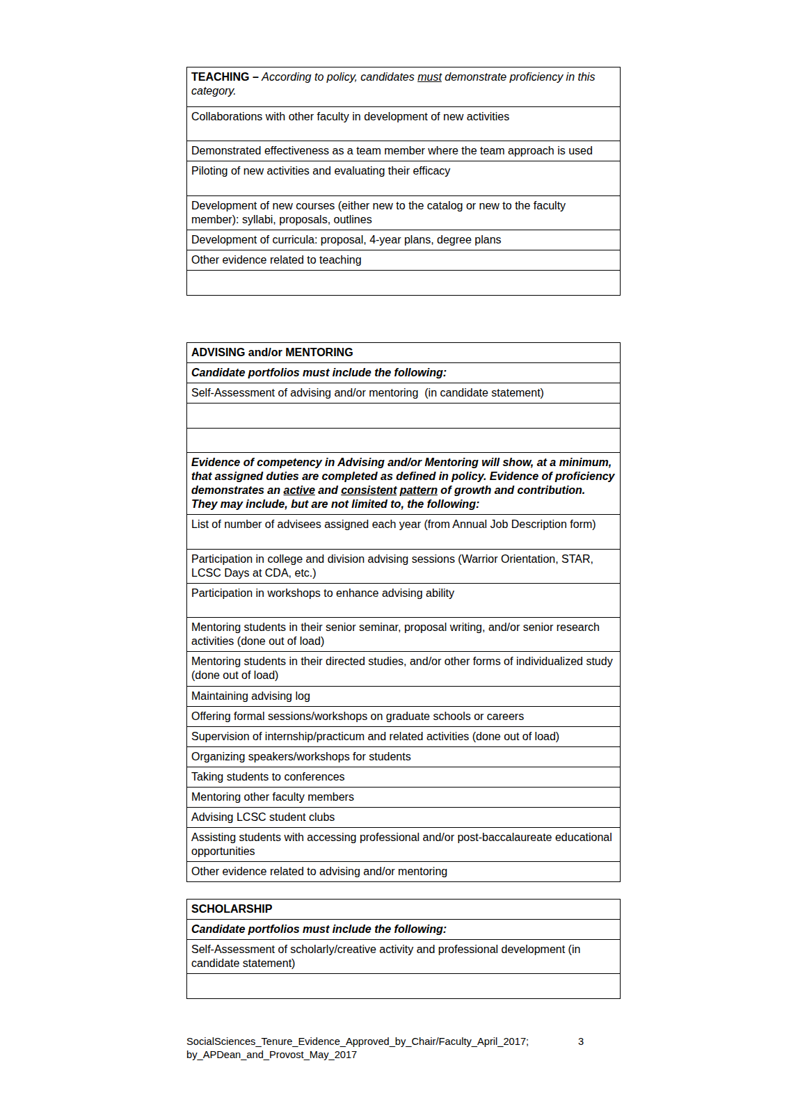| TEACHING – According to policy, candidates must demonstrate proficiency in this category. |
| Collaborations with other faculty in development of new activities |
| Demonstrated effectiveness as a team member where the team approach is used |
| Piloting of new activities and evaluating their efficacy |
| Development of new courses (either new to the catalog or new to the faculty member): syllabi, proposals, outlines |
| Development of curricula: proposal, 4-year plans, degree plans |
| Other evidence related to teaching |
| ADVISING and/or MENTORING |
| Candidate portfolios must include the following: |
| Self-Assessment of advising and/or mentoring (in candidate statement) |
| Evidence of competency in Advising and/or Mentoring will show, at a minimum, that assigned duties are completed as defined in policy. Evidence of proficiency demonstrates an active and consistent pattern of growth and contribution. They may include, but are not limited to, the following: |
| List of number of advisees assigned each year (from Annual Job Description form) |
| Participation in college and division advising sessions (Warrior Orientation, STAR, LCSC Days at CDA, etc.) |
| Participation in workshops to enhance advising ability |
| Mentoring students in their senior seminar, proposal writing, and/or senior research activities (done out of load) |
| Mentoring students in their directed studies, and/or other forms of individualized study (done out of load) |
| Maintaining advising log |
| Offering formal sessions/workshops on graduate schools or careers |
| Supervision of internship/practicum and related activities (done out of load) |
| Organizing speakers/workshops for students |
| Taking students to conferences |
| Mentoring other faculty members |
| Advising LCSC student clubs |
| Assisting students with accessing professional and/or post-baccalaureate educational opportunities |
| Other evidence related to advising and/or mentoring |
| SCHOLARSHIP |
| Candidate portfolios must include the following: |
| Self-Assessment of scholarly/creative activity and professional development (in candidate statement) |
SocialSciences_Tenure_Evidence_Approved_by_Chair/Faculty_April_2017; by_APDean_and_Provost_May_2017 3